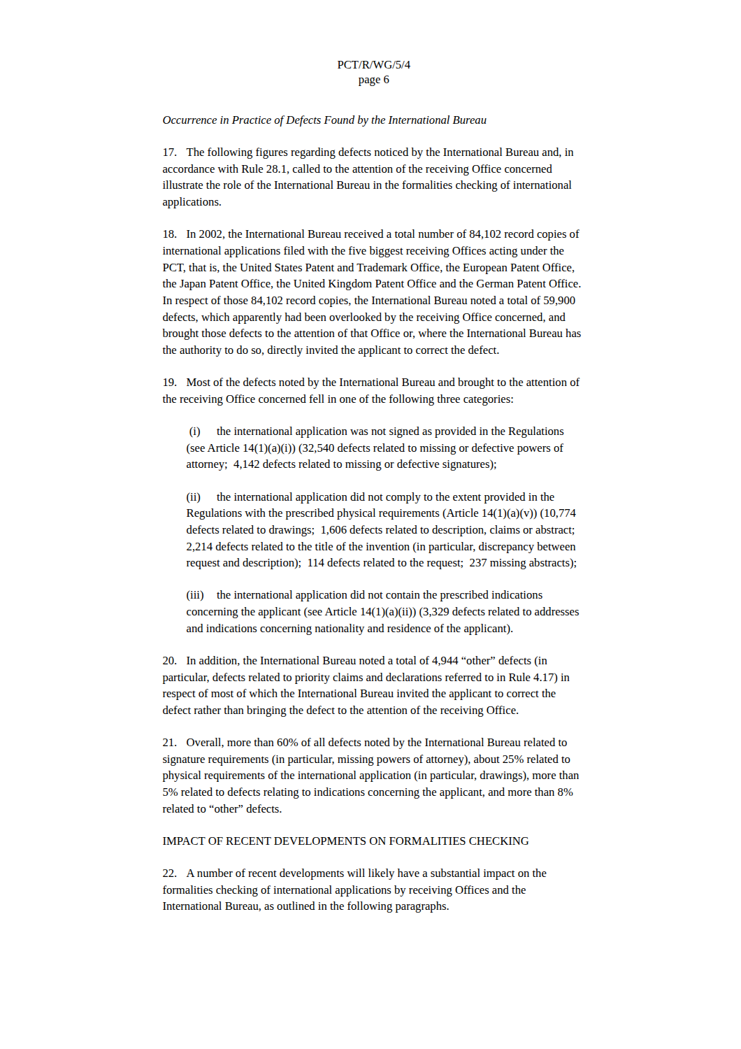PCT/R/WG/5/4
page 6
Occurrence in Practice of Defects Found by the International Bureau
17. The following figures regarding defects noticed by the International Bureau and, in accordance with Rule 28.1, called to the attention of the receiving Office concerned illustrate the role of the International Bureau in the formalities checking of international applications.
18. In 2002, the International Bureau received a total number of 84,102 record copies of international applications filed with the five biggest receiving Offices acting under the PCT, that is, the United States Patent and Trademark Office, the European Patent Office, the Japan Patent Office, the United Kingdom Patent Office and the German Patent Office. In respect of those 84,102 record copies, the International Bureau noted a total of 59,900 defects, which apparently had been overlooked by the receiving Office concerned, and brought those defects to the attention of that Office or, where the International Bureau has the authority to do so, directly invited the applicant to correct the defect.
19. Most of the defects noted by the International Bureau and brought to the attention of the receiving Office concerned fell in one of the following three categories:
(i) the international application was not signed as provided in the Regulations (see Article 14(1)(a)(i)) (32,540 defects related to missing or defective powers of attorney; 4,142 defects related to missing or defective signatures);
(ii) the international application did not comply to the extent provided in the Regulations with the prescribed physical requirements (Article 14(1)(a)(v)) (10,774 defects related to drawings; 1,606 defects related to description, claims or abstract; 2,214 defects related to the title of the invention (in particular, discrepancy between request and description); 114 defects related to the request; 237 missing abstracts);
(iii) the international application did not contain the prescribed indications concerning the applicant (see Article 14(1)(a)(ii)) (3,329 defects related to addresses and indications concerning nationality and residence of the applicant).
20. In addition, the International Bureau noted a total of 4,944 “other” defects (in particular, defects related to priority claims and declarations referred to in Rule 4.17) in respect of most of which the International Bureau invited the applicant to correct the defect rather than bringing the defect to the attention of the receiving Office.
21. Overall, more than 60% of all defects noted by the International Bureau related to signature requirements (in particular, missing powers of attorney), about 25% related to physical requirements of the international application (in particular, drawings), more than 5% related to defects relating to indications concerning the applicant, and more than 8% related to “other” defects.
IMPACT OF RECENT DEVELOPMENTS ON FORMALITIES CHECKING
22. A number of recent developments will likely have a substantial impact on the formalities checking of international applications by receiving Offices and the International Bureau, as outlined in the following paragraphs.